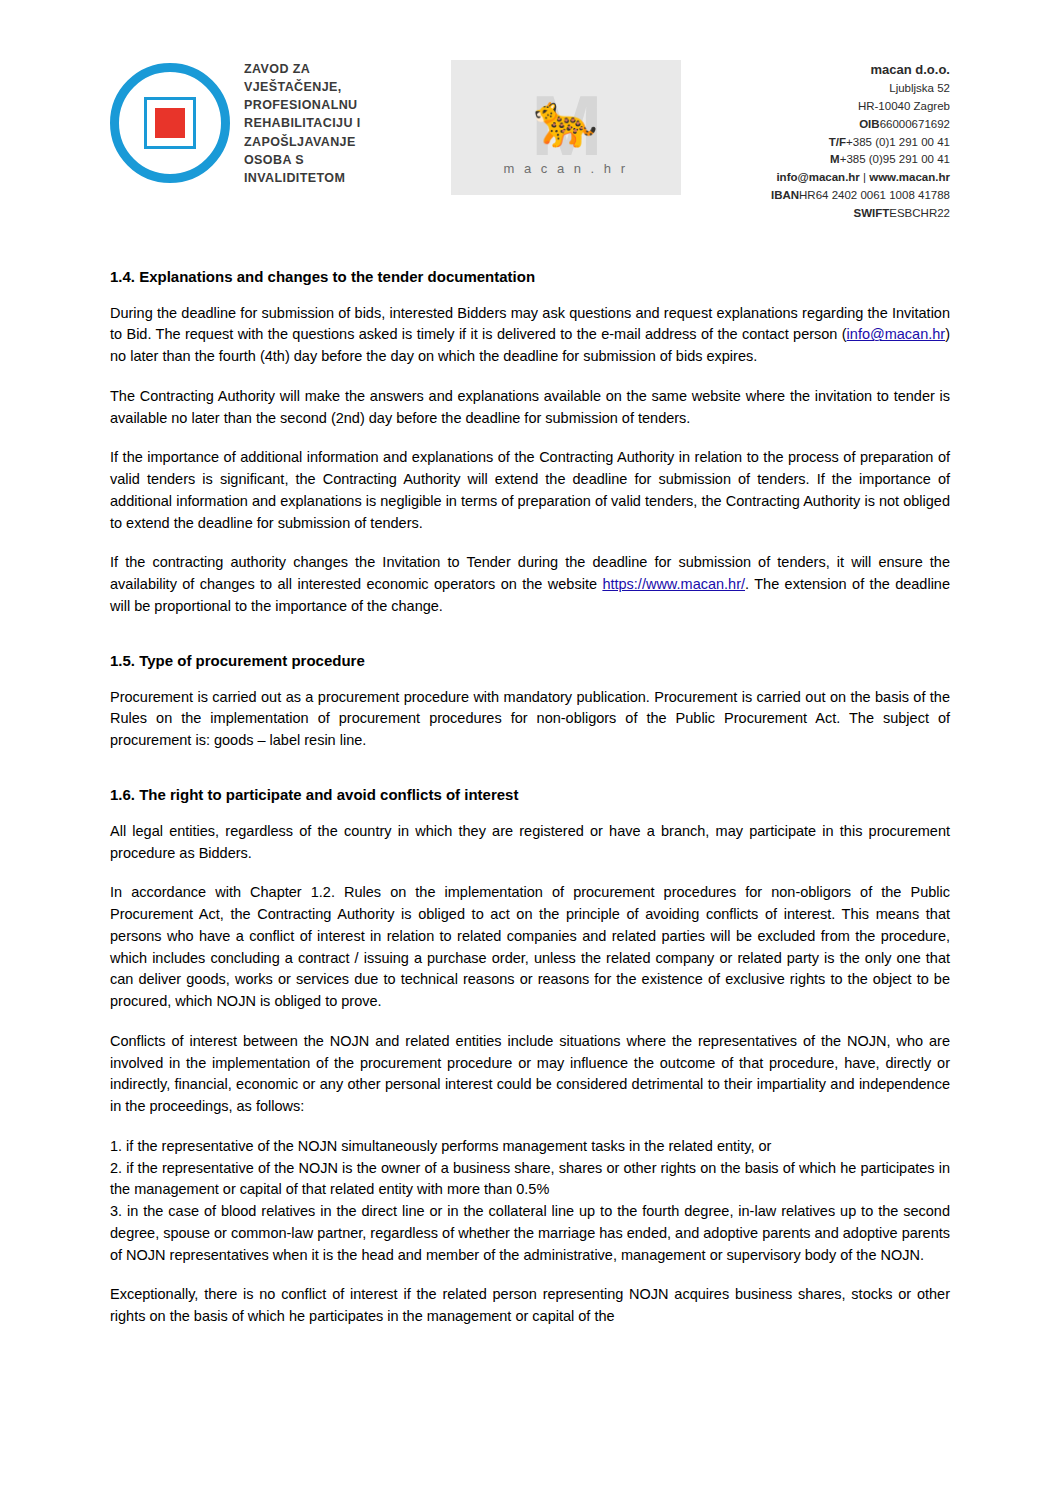Zavod za
vještačenje,
profesionalnu
rehabilitaciju i
zapošljavanje
osoba s
invaliditetom
M
🐆
m a c a n . h r
macan d.o.o.
Ljubljska 52
HR-10040 Zagreb
OIB66000671692
T/F+385 (0)1 291 00 41
M+385 (0)95 291 00 41
info@macan.hr | www.macan.hr
IBANHR64 2402 0061 1008 41788
SWIFTESBCHR22
1.4. Explanations and changes to the tender documentation
During the deadline for submission of bids, interested Bidders may ask questions and request explanations regarding the Invitation to Bid. The request with the questions asked is timely if it is delivered to the e-mail address of the contact person (info@macan.hr) no later than the fourth (4th) day before the day on which the deadline for submission of bids expires.
The Contracting Authority will make the answers and explanations available on the same website where the invitation to tender is available no later than the second (2nd) day before the deadline for submission of tenders.
If the importance of additional information and explanations of the Contracting Authority in relation to the process of preparation of valid tenders is significant, the Contracting Authority will extend the deadline for submission of tenders. If the importance of additional information and explanations is negligible in terms of preparation of valid tenders, the Contracting Authority is not obliged to extend the deadline for submission of tenders.
If the contracting authority changes the Invitation to Tender during the deadline for submission of tenders, it will ensure the availability of changes to all interested economic operators on the website https://www.macan.hr/. The extension of the deadline will be proportional to the importance of the change.
1.5. Type of procurement procedure
Procurement is carried out as a procurement procedure with mandatory publication. Procurement is carried out on the basis of the Rules on the implementation of procurement procedures for non-obligors of the Public Procurement Act. The subject of procurement is: goods – label resin line.
1.6. The right to participate and avoid conflicts of interest
All legal entities, regardless of the country in which they are registered or have a branch, may participate in this procurement procedure as Bidders.
In accordance with Chapter 1.2. Rules on the implementation of procurement procedures for non-obligors of the Public Procurement Act, the Contracting Authority is obliged to act on the principle of avoiding conflicts of interest. This means that persons who have a conflict of interest in relation to related companies and related parties will be excluded from the procedure, which includes concluding a contract / issuing a purchase order, unless the related company or related party is the only one that can deliver goods, works or services due to technical reasons or reasons for the existence of exclusive rights to the object to be procured, which NOJN is obliged to prove.
Conflicts of interest between the NOJN and related entities include situations where the representatives of the NOJN, who are involved in the implementation of the procurement procedure or may influence the outcome of that procedure, have, directly or indirectly, financial, economic or any other personal interest could be considered detrimental to their impartiality and independence in the proceedings, as follows:
1. if the representative of the NOJN simultaneously performs management tasks in the related entity, or
2. if the representative of the NOJN is the owner of a business share, shares or other rights on the basis of which he participates in the management or capital of that related entity with more than 0.5%
3. in the case of blood relatives in the direct line or in the collateral line up to the fourth degree, in-law relatives up to the second degree, spouse or common-law partner, regardless of whether the marriage has ended, and adoptive parents and adoptive parents of NOJN representatives when it is the head and member of the administrative, management or supervisory body of the NOJN.
Exceptionally, there is no conflict of interest if the related person representing NOJN acquires business shares, stocks or other rights on the basis of which he participates in the management or capital of the